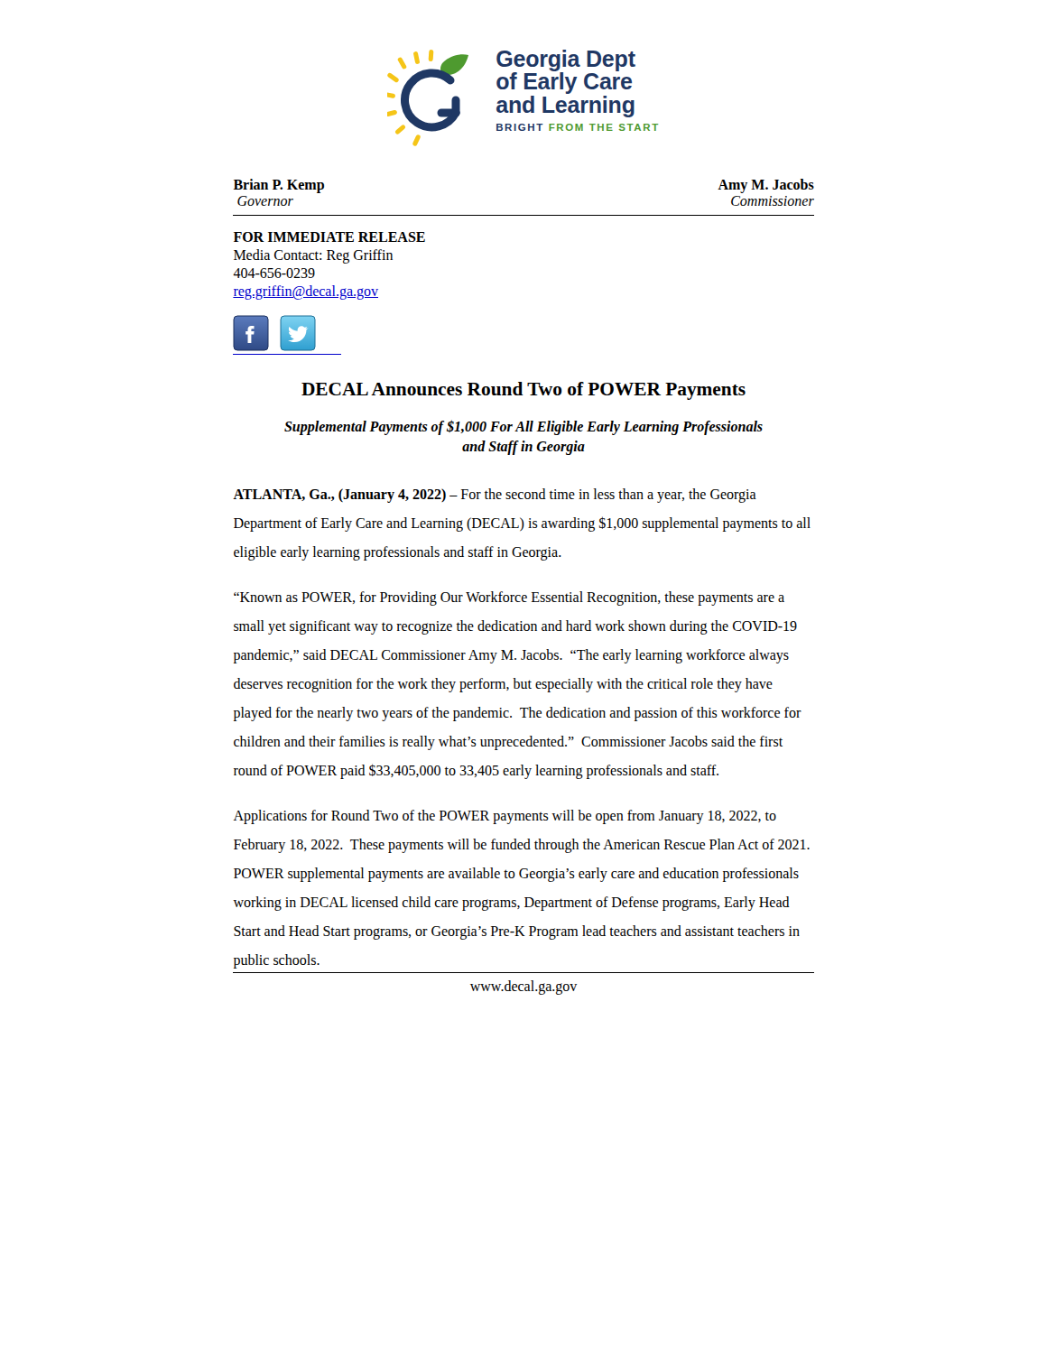Georgia Dept of Early Care and Learning
BRIGHT FROM THE START
| Brian P. Kemp | Amy M. Jacobs |
| Governor | Commissioner |
FOR IMMEDIATE RELEASE
Media Contact: Reg Griffin
404-656-0239
reg.griffin@decal.ga.gov
DECAL Announces Round Two of POWER Payments
Supplemental Payments of $1,000 For All Eligible Early Learning Professionals
and Staff in Georgia
ATLANTA, Ga., (January 4, 2022) – For the second time in less than a year, the Georgia Department of Early Care and Learning (DECAL) is awarding $1,000 supplemental payments to all eligible early learning professionals and staff in Georgia.
“Known as POWER, for Providing Our Workforce Essential Recognition, these payments are a small yet significant way to recognize the dedication and hard work shown during the COVID-19 pandemic,” said DECAL Commissioner Amy M. Jacobs. “The early learning workforce always deserves recognition for the work they perform, but especially with the critical role they have played for the nearly two years of the pandemic. The dedication and passion of this workforce for children and their families is really what’s unprecedented.” Commissioner Jacobs said the first round of POWER paid $33,405,000 to 33,405 early learning professionals and staff.
Applications for Round Two of the POWER payments will be open from January 18, 2022, to February 18, 2022. These payments will be funded through the American Rescue Plan Act of 2021. POWER supplemental payments are available to Georgia’s early care and education professionals working in DECAL licensed child care programs, Department of Defense programs, Early Head Start and Head Start programs, or Georgia’s Pre-K Program lead teachers and assistant teachers in public schools.
www.decal.ga.gov